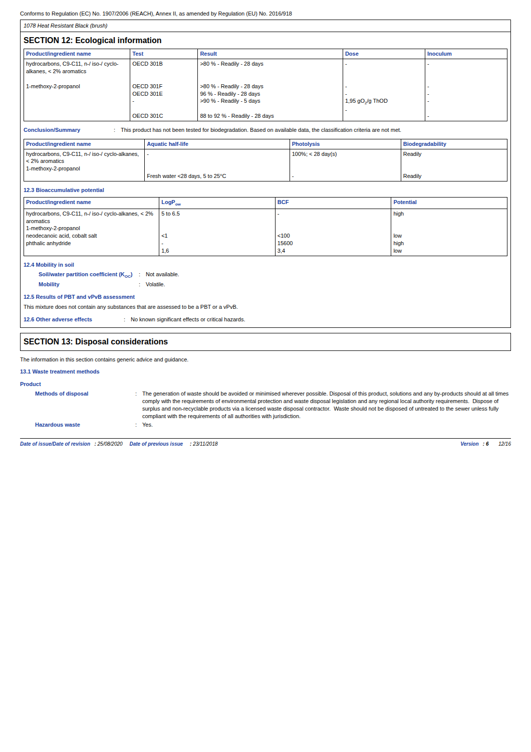Conforms to Regulation (EC) No. 1907/2006 (REACH), Annex II, as amended by Regulation (EU) No. 2016/918
1078 Heat Resistant Black (brush)
SECTION 12: Ecological information
| Product/ingredient name | Test | Result | Dose | Inoculum |
| --- | --- | --- | --- | --- |
| hydrocarbons, C9-C11, n-/ iso-/ cyclo-alkanes, < 2% aromatics 1-methoxy-2-propanol | OECD 301B OECD 301F OECD 301E - OECD 301C | >80 % - Readily - 28 days >80 % - Readily - 28 days 96 % - Readily - 28 days >90 % - Readily - 5 days 88 to 92 % - Readily - 28 days | - - - 1,95 gO 2 /g ThOD - | - - - - - |
Conclusion/Summary
:
This product has not been tested for biodegradation. Based on available data, the classification criteria are not met.
| Product/ingredient name | Aquatic half-life | Photolysis | Biodegradability |
| --- | --- | --- | --- |
| hydrocarbons, C9-C11, n-/ iso-/ cyclo-alkanes, < 2% aromatics 1-methoxy-2-propanol | - Fresh water <28 days, 5 to 25°C | 100%; < 28 day(s) - | Readily Readily |
12.3 Bioaccumulative potential
| Product/ingredient name | LogP ow | BCF | Potential |
| --- | --- | --- | --- |
| hydrocarbons, C9-C11, n-/ iso-/ cyclo-alkanes, < 2% aromatics 1-methoxy-2-propanol neodecanoic acid, cobalt salt phthalic anhydride | 5 to 6.5 <1 - 1,6 | - <100 15600 3,4 | high low high low |
12.4 Mobility in soil
Soil/water partition coefficient (KOC)
:
Not available.
Mobility
:
Volatile.
12.5 Results of PBT and vPvB assessment
This mixture does not contain any substances that are assessed to be a PBT or a vPvB.
12.6 Other adverse effects
:
No known significant effects or critical hazards.
SECTION 13: Disposal considerations
The information in this section contains generic advice and guidance.
13.1 Waste treatment methods
Product
Methods of disposal
:
The generation of waste should be avoided or minimised wherever possible. Disposal of this product, solutions and any by-products should at all times comply with the requirements of environmental protection and waste disposal legislation and any regional local authority requirements. Dispose of surplus and non-recyclable products via a licensed waste disposal contractor. Waste should not be disposed of untreated to the sewer unless fully compliant with the requirements of all authorities with jurisdiction.
Hazardous waste
:
Yes.
Date of issue/Date of revision : 25/08/2020 Date of previous issue : 23/11/2018
Version : 6 12/16